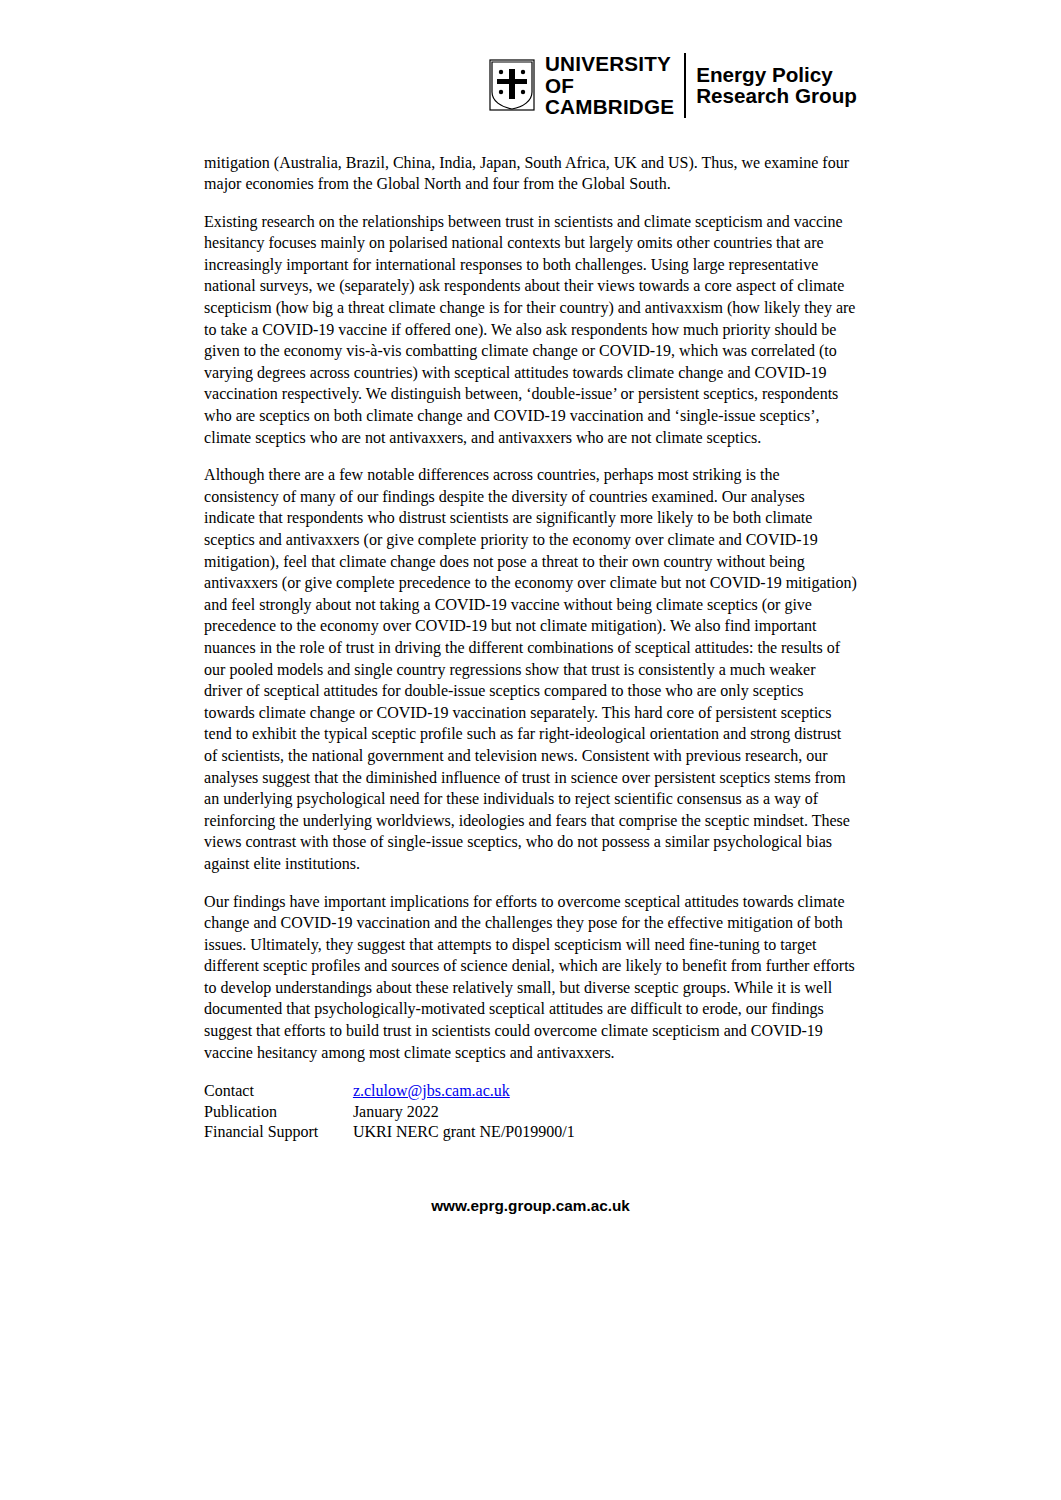UNIVERSITY OF CAMBRIDGE
Energy Policy Research Group
mitigation (Australia, Brazil, China, India, Japan, South Africa, UK and US). Thus, we examine four major economies from the Global North and four from the Global South.
Existing research on the relationships between trust in scientists and climate scepticism and vaccine hesitancy focuses mainly on polarised national contexts but largely omits other countries that are increasingly important for international responses to both challenges. Using large representative national surveys, we (separately) ask respondents about their views towards a core aspect of climate scepticism (how big a threat climate change is for their country) and antivaxxism (how likely they are to take a COVID-19 vaccine if offered one). We also ask respondents how much priority should be given to the economy vis-à-vis combatting climate change or COVID-19, which was correlated (to varying degrees across countries) with sceptical attitudes towards climate change and COVID-19 vaccination respectively. We distinguish between, ‘double-issue’ or persistent sceptics, respondents who are sceptics on both climate change and COVID-19 vaccination and ‘single-issue sceptics’, climate sceptics who are not antivaxxers, and antivaxxers who are not climate sceptics.
Although there are a few notable differences across countries, perhaps most striking is the consistency of many of our findings despite the diversity of countries examined. Our analyses indicate that respondents who distrust scientists are significantly more likely to be both climate sceptics and antivaxxers (or give complete priority to the economy over climate and COVID-19 mitigation), feel that climate change does not pose a threat to their own country without being antivaxxers (or give complete precedence to the economy over climate but not COVID-19 mitigation) and feel strongly about not taking a COVID-19 vaccine without being climate sceptics (or give precedence to the economy over COVID-19 but not climate mitigation). We also find important nuances in the role of trust in driving the different combinations of sceptical attitudes: the results of our pooled models and single country regressions show that trust is consistently a much weaker driver of sceptical attitudes for double-issue sceptics compared to those who are only sceptics towards climate change or COVID-19 vaccination separately. This hard core of persistent sceptics tend to exhibit the typical sceptic profile such as far right-ideological orientation and strong distrust of scientists, the national government and television news. Consistent with previous research, our analyses suggest that the diminished influence of trust in science over persistent sceptics stems from an underlying psychological need for these individuals to reject scientific consensus as a way of reinforcing the underlying worldviews, ideologies and fears that comprise the sceptic mindset. These views contrast with those of single-issue sceptics, who do not possess a similar psychological bias against elite institutions.
Our findings have important implications for efforts to overcome sceptical attitudes towards climate change and COVID-19 vaccination and the challenges they pose for the effective mitigation of both issues. Ultimately, they suggest that attempts to dispel scepticism will need fine-tuning to target different sceptic profiles and sources of science denial, which are likely to benefit from further efforts to develop understandings about these relatively small, but diverse sceptic groups. While it is well documented that psychologically-motivated sceptical attitudes are difficult to erode, our findings suggest that efforts to build trust in scientists could overcome climate scepticism and COVID-19 vaccine hesitancy among most climate sceptics and antivaxxers.
Contact
z.clulow@jbs.cam.ac.uk
Publication
January 2022
Financial Support
UKRI NERC grant NE/P019900/1
www.eprg.group.cam.ac.uk